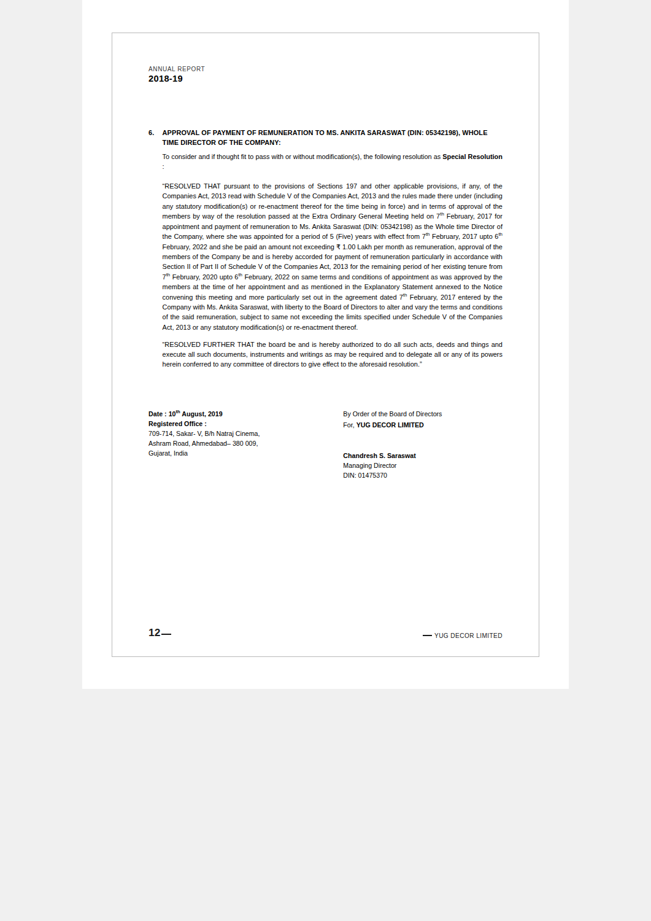ANNUAL REPORT
2018-19
6.
APPROVAL OF PAYMENT OF REMUNERATION TO MS. ANKITA SARASWAT (DIN: 05342198), WHOLE TIME DIRECTOR OF THE COMPANY:
To consider and if thought fit to pass with or without modification(s), the following resolution as Special Resolution :
“RESOLVED THAT pursuant to the provisions of Sections 197 and other applicable provisions, if any, of the Companies Act, 2013 read with Schedule V of the Companies Act, 2013 and the rules made there under (including any statutory modification(s) or re-enactment thereof for the time being in force) and in terms of approval of the members by way of the resolution passed at the Extra Ordinary General Meeting held on 7th February, 2017 for appointment and payment of remuneration to Ms. Ankita Saraswat (DIN: 05342198) as the Whole time Director of the Company, where she was appointed for a period of 5 (Five) years with effect from 7th February, 2017 upto 6th February, 2022 and she be paid an amount not exceeding ₹ 1.00 Lakh per month as remuneration, approval of the members of the Company be and is hereby accorded for payment of remuneration particularly in accordance with Section II of Part II of Schedule V of the Companies Act, 2013 for the remaining period of her existing tenure from 7th February, 2020 upto 6th February, 2022 on same terms and conditions of appointment as was approved by the members at the time of her appointment and as mentioned in the Explanatory Statement annexed to the Notice convening this meeting and more particularly set out in the agreement dated 7th February, 2017 entered by the Company with Ms. Ankita Saraswat, with liberty to the Board of Directors to alter and vary the terms and conditions of the said remuneration, subject to same not exceeding the limits specified under Schedule V of the Companies Act, 2013 or any statutory modification(s) or re-enactment thereof.
“RESOLVED FURTHER THAT the board be and is hereby authorized to do all such acts, deeds and things and execute all such documents, instruments and writings as may be required and to delegate all or any of its powers herein conferred to any committee of directors to give effect to the aforesaid resolution.”
Date : 10th August, 2019
Registered Office :
709-714, Sakar- V, B/h Natraj Cinema,
Ashram Road, Ahmedabad– 380 009,
Gujarat, India
By Order of the Board of Directors
For, YUG DECOR LIMITED
Chandresh S. Saraswat
Managing Director
DIN: 01475370
12
YUG DECOR LIMITED